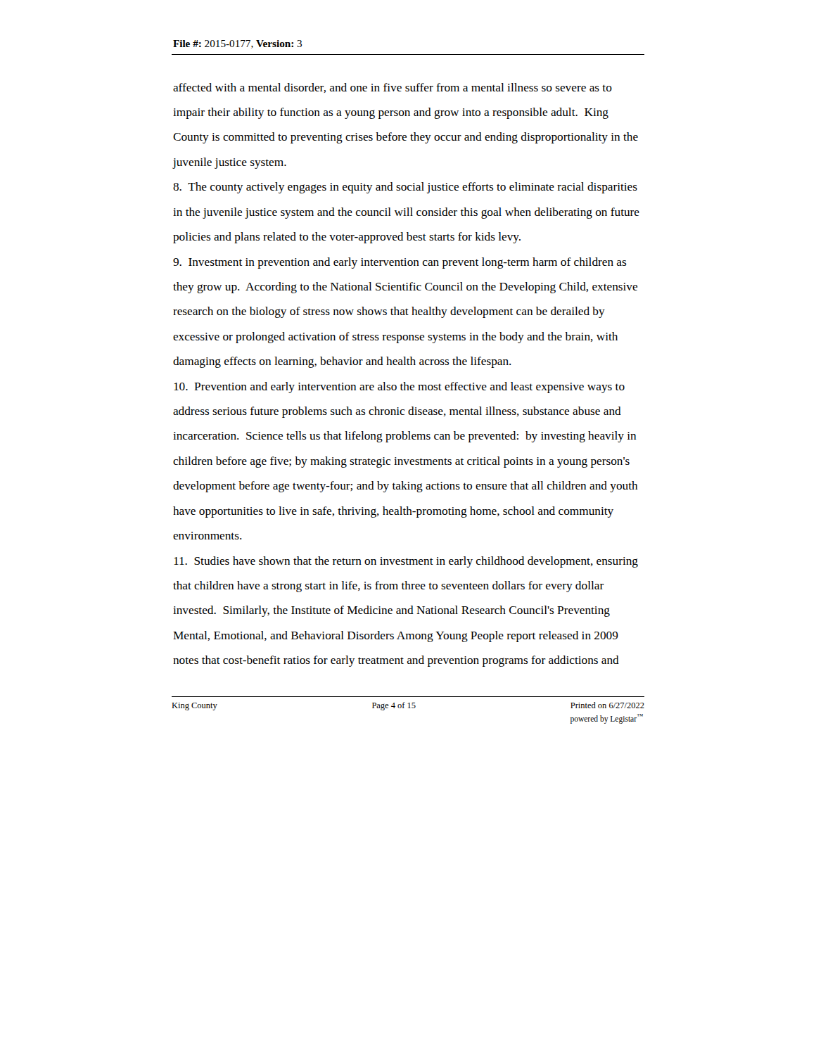File #: 2015-0177, Version: 3
affected with a mental disorder, and one in five suffer from a mental illness so severe as to impair their ability to function as a young person and grow into a responsible adult. King County is committed to preventing crises before they occur and ending disproportionality in the juvenile justice system.
8. The county actively engages in equity and social justice efforts to eliminate racial disparities in the juvenile justice system and the council will consider this goal when deliberating on future policies and plans related to the voter-approved best starts for kids levy.
9. Investment in prevention and early intervention can prevent long-term harm of children as they grow up. According to the National Scientific Council on the Developing Child, extensive research on the biology of stress now shows that healthy development can be derailed by excessive or prolonged activation of stress response systems in the body and the brain, with damaging effects on learning, behavior and health across the lifespan.
10. Prevention and early intervention are also the most effective and least expensive ways to address serious future problems such as chronic disease, mental illness, substance abuse and incarceration. Science tells us that lifelong problems can be prevented: by investing heavily in children before age five; by making strategic investments at critical points in a young person's development before age twenty-four; and by taking actions to ensure that all children and youth have opportunities to live in safe, thriving, health-promoting home, school and community environments.
11. Studies have shown that the return on investment in early childhood development, ensuring that children have a strong start in life, is from three to seventeen dollars for every dollar invested. Similarly, the Institute of Medicine and National Research Council's Preventing Mental, Emotional, and Behavioral Disorders Among Young People report released in 2009 notes that cost-benefit ratios for early treatment and prevention programs for addictions and
King County
Page 4 of 15
Printed on 6/27/2022
powered by Legistar™